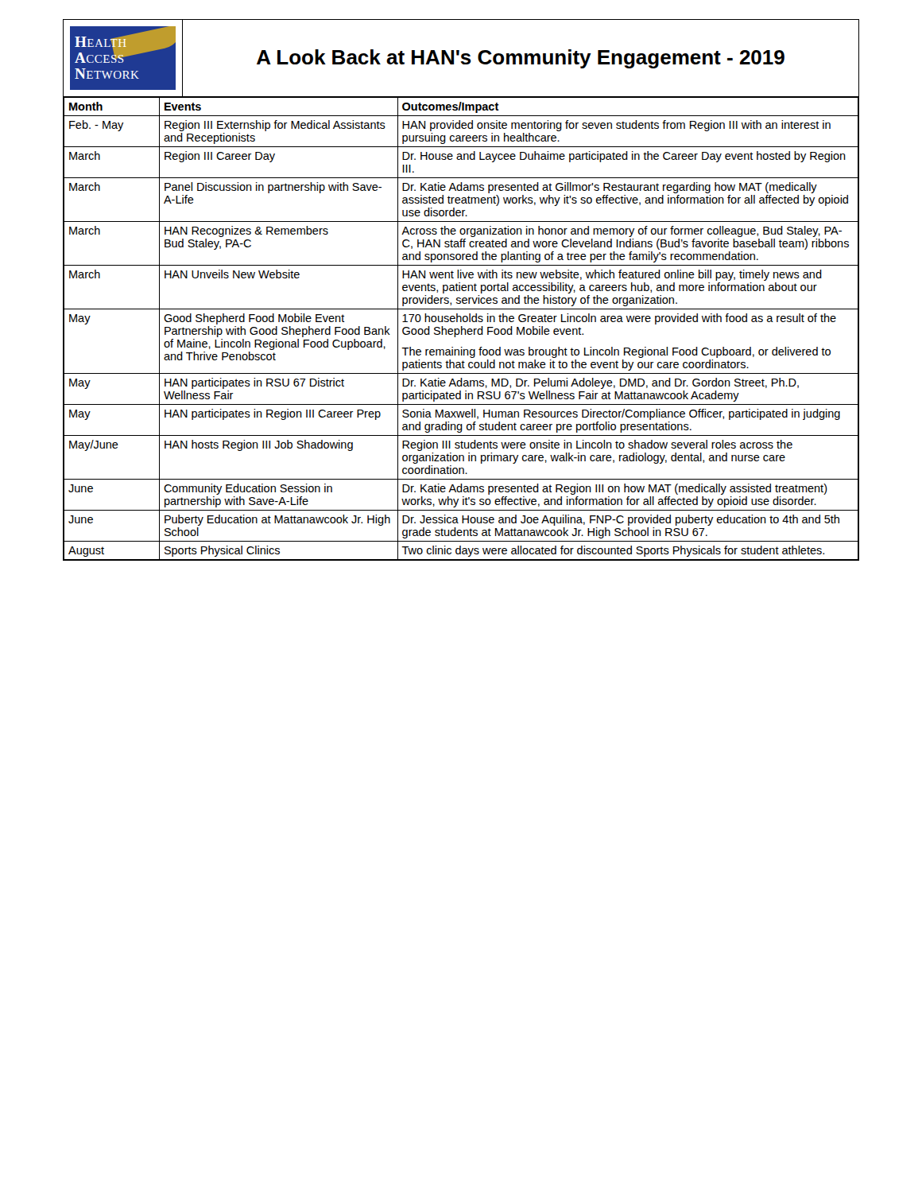HEALTH
ACCESS
NETWORK
A Look Back at HAN's Community Engagement - 2019
| Month | Events | Outcomes/Impact |
| --- | --- | --- |
| Feb. - May | Region III Externship for Medical Assistants and Receptionists | HAN provided onsite mentoring for seven students from Region III with an interest in pursuing careers in healthcare. |
| March | Region III Career Day | Dr. House and Laycee Duhaime participated in the Career Day event hosted by Region III. |
| March | Panel Discussion in partnership with Save-A-Life | Dr. Katie Adams presented at Gillmor's Restaurant regarding how MAT (medically assisted treatment) works, why it's so effective, and information for all affected by opioid use disorder. |
| March | HAN Recognizes & Remembers Bud Staley, PA-C | Across the organization in honor and memory of our former colleague, Bud Staley, PA-C, HAN staff created and wore Cleveland Indians (Bud’s favorite baseball team) ribbons and sponsored the planting of a tree per the family's recommendation. |
| March | HAN Unveils New Website | HAN went live with its new website, which featured online bill pay, timely news and events, patient portal accessibility, a careers hub, and more information about our providers, services and the history of the organization. |
| May | Good Shepherd Food Mobile Event Partnership with Good Shepherd Food Bank of Maine, Lincoln Regional Food Cupboard, and Thrive Penobscot | 170 households in the Greater Lincoln area were provided with food as a result of the Good Shepherd Food Mobile event. The remaining food was brought to Lincoln Regional Food Cupboard, or delivered to patients that could not make it to the event by our care coordinators. |
| May | HAN participates in RSU 67 District Wellness Fair | Dr. Katie Adams, MD, Dr. Pelumi Adoleye, DMD, and Dr. Gordon Street, Ph.D, participated in RSU 67's Wellness Fair at Mattanawcook Academy |
| May | HAN participates in Region III Career Prep | Sonia Maxwell, Human Resources Director/Compliance Officer, participated in judging and grading of student career pre portfolio presentations. |
| May/June | HAN hosts Region III Job Shadowing | Region III students were onsite in Lincoln to shadow several roles across the organization in primary care, walk-in care, radiology, dental, and nurse care coordination. |
| June | Community Education Session in partnership with Save-A-Life | Dr. Katie Adams presented at Region III on how MAT (medically assisted treatment) works, why it's so effective, and information for all affected by opioid use disorder. |
| June | Puberty Education at Mattanawcook Jr. High School | Dr. Jessica House and Joe Aquilina, FNP-C provided puberty education to 4th and 5th grade students at Mattanawcook Jr. High School in RSU 67. |
| August | Sports Physical Clinics | Two clinic days were allocated for discounted Sports Physicals for student athletes. |